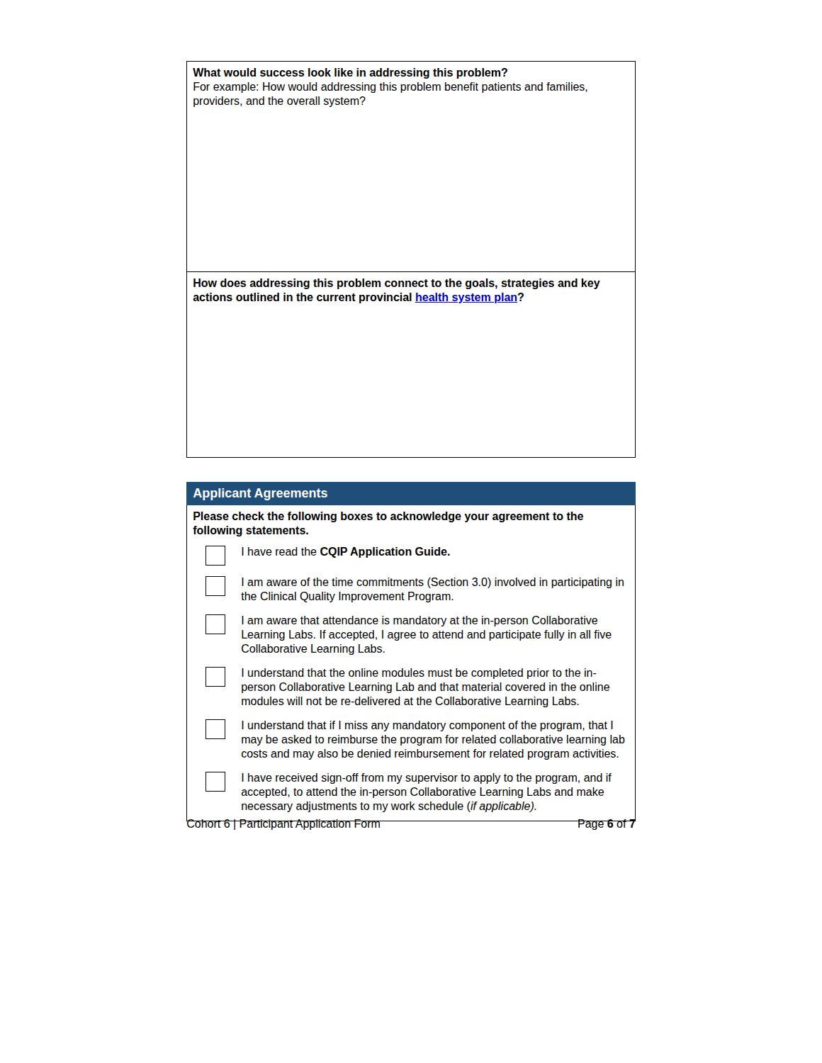| What would success look like in addressing this problem? For example: How would addressing this problem benefit patients and families, providers, and the overall system? |
| How does addressing this problem connect to the goals, strategies and key actions outlined in the current provincial health system plan ? |
Applicant Agreements
Please check the following boxes to acknowledge your agreement to the following statements.
I have read the CQIP Application Guide.
I am aware of the time commitments (Section 3.0) involved in participating in the Clinical Quality Improvement Program.
I am aware that attendance is mandatory at the in-person Collaborative Learning Labs. If accepted, I agree to attend and participate fully in all five Collaborative Learning Labs.
I understand that the online modules must be completed prior to the in-person Collaborative Learning Lab and that material covered in the online modules will not be re-delivered at the Collaborative Learning Labs.
I understand that if I miss any mandatory component of the program, that I may be asked to reimburse the program for related collaborative learning lab costs and may also be denied reimbursement for related program activities.
I have received sign-off from my supervisor to apply to the program, and if accepted, to attend the in-person Collaborative Learning Labs and make necessary adjustments to my work schedule (if applicable).
Cohort 6 | Participant Application Form
Page 6 of 7